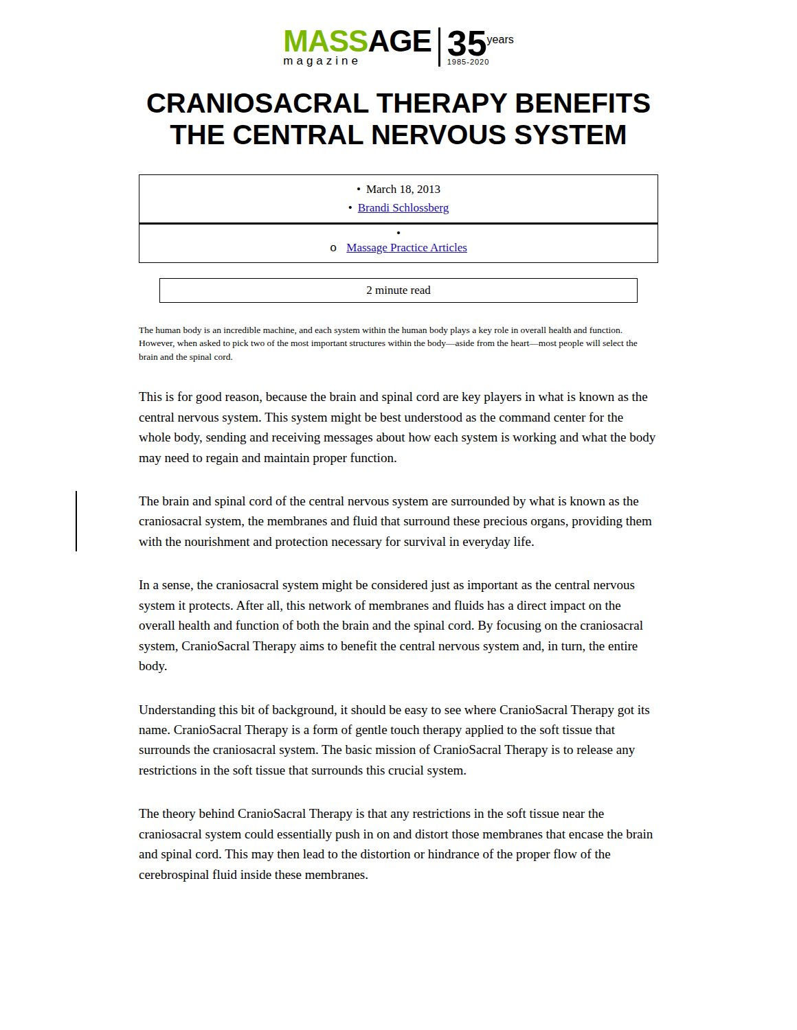MASSAGE
magazine 35years
1985-2020
CRANIOSACRAL THERAPY BENEFITS THE CENTRAL NERVOUS SYSTEM
March 18, 2013
Brandi Schlossberg
•
Massage Practice Articles
2 minute read
The human body is an incredible machine, and each system within the human body plays a key role in overall health and function. However, when asked to pick two of the most important structures within the body—aside from the heart—most people will select the brain and the spinal cord.
This is for good reason, because the brain and spinal cord are key players in what is known as the central nervous system. This system might be best understood as the command center for the whole body, sending and receiving messages about how each system is working and what the body may need to regain and maintain proper function.
The brain and spinal cord of the central nervous system are surrounded by what is known as the craniosacral system, the membranes and fluid that surround these precious organs, providing them with the nourishment and protection necessary for survival in everyday life.
In a sense, the craniosacral system might be considered just as important as the central nervous system it protects. After all, this network of membranes and fluids has a direct impact on the overall health and function of both the brain and the spinal cord. By focusing on the craniosacral system, CranioSacral Therapy aims to benefit the central nervous system and, in turn, the entire body.
Understanding this bit of background, it should be easy to see where CranioSacral Therapy got its name. CranioSacral Therapy is a form of gentle touch therapy applied to the soft tissue that surrounds the craniosacral system. The basic mission of CranioSacral Therapy is to release any restrictions in the soft tissue that surrounds this crucial system.
The theory behind CranioSacral Therapy is that any restrictions in the soft tissue near the craniosacral system could essentially push in on and distort those membranes that encase the brain and spinal cord. This may then lead to the distortion or hindrance of the proper flow of the cerebrospinal fluid inside these membranes.